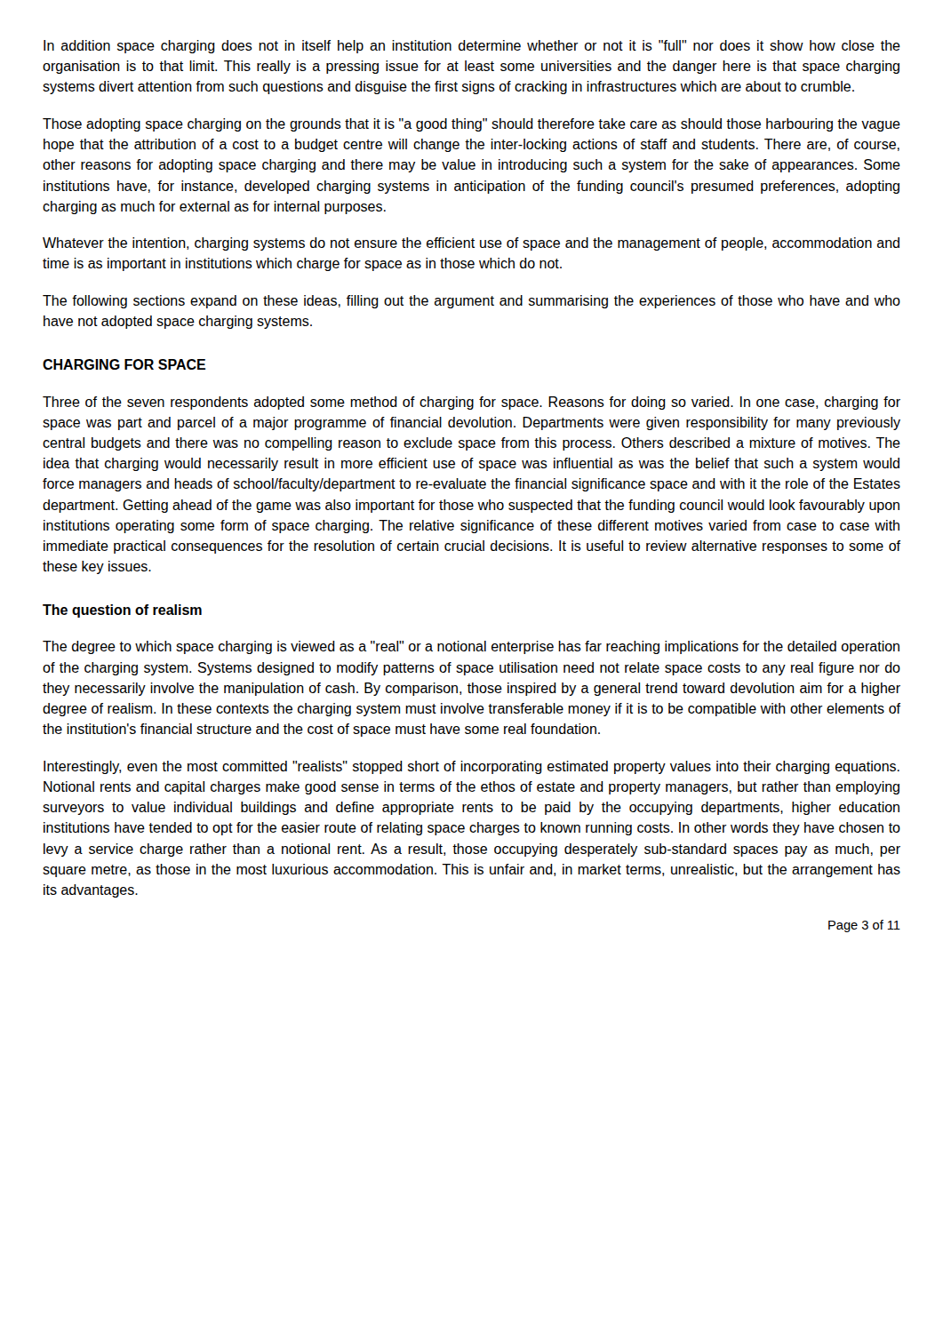In addition space charging does not in itself help an institution determine whether or not it is "full" nor does it show how close the organisation is to that limit. This really is a pressing issue for at least some universities and the danger here is that space charging systems divert attention from such questions and disguise the first signs of cracking in infrastructures which are about to crumble.
Those adopting space charging on the grounds that it is "a good thing" should therefore take care as should those harbouring the vague hope that the attribution of a cost to a budget centre will change the inter-locking actions of staff and students. There are, of course, other reasons for adopting space charging and there may be value in introducing such a system for the sake of appearances. Some institutions have, for instance, developed charging systems in anticipation of the funding council's presumed preferences, adopting charging as much for external as for internal purposes.
Whatever the intention, charging systems do not ensure the efficient use of space and the management of people, accommodation and time is as important in institutions which charge for space as in those which do not.
The following sections expand on these ideas, filling out the argument and summarising the experiences of those who have and who have not adopted space charging systems.
Charging for Space
Three of the seven respondents adopted some method of charging for space. Reasons for doing so varied. In one case, charging for space was part and parcel of a major programme of financial devolution. Departments were given responsibility for many previously central budgets and there was no compelling reason to exclude space from this process. Others described a mixture of motives. The idea that charging would necessarily result in more efficient use of space was influential as was the belief that such a system would force managers and heads of school/faculty/department to re-evaluate the financial significance space and with it the role of the Estates department. Getting ahead of the game was also important for those who suspected that the funding council would look favourably upon institutions operating some form of space charging. The relative significance of these different motives varied from case to case with immediate practical consequences for the resolution of certain crucial decisions. It is useful to review alternative responses to some of these key issues.
The question of realism
The degree to which space charging is viewed as a "real" or a notional enterprise has far reaching implications for the detailed operation of the charging system. Systems designed to modify patterns of space utilisation need not relate space costs to any real figure nor do they necessarily involve the manipulation of cash. By comparison, those inspired by a general trend toward devolution aim for a higher degree of realism. In these contexts the charging system must involve transferable money if it is to be compatible with other elements of the institution's financial structure and the cost of space must have some real foundation.
Interestingly, even the most committed "realists" stopped short of incorporating estimated property values into their charging equations. Notional rents and capital charges make good sense in terms of the ethos of estate and property managers, but rather than employing surveyors to value individual buildings and define appropriate rents to be paid by the occupying departments, higher education institutions have tended to opt for the easier route of relating space charges to known running costs. In other words they have chosen to levy a service charge rather than a notional rent. As a result, those occupying desperately sub-standard spaces pay as much, per square metre, as those in the most luxurious accommodation. This is unfair and, in market terms, unrealistic, but the arrangement has its advantages.
Page 3 of 11